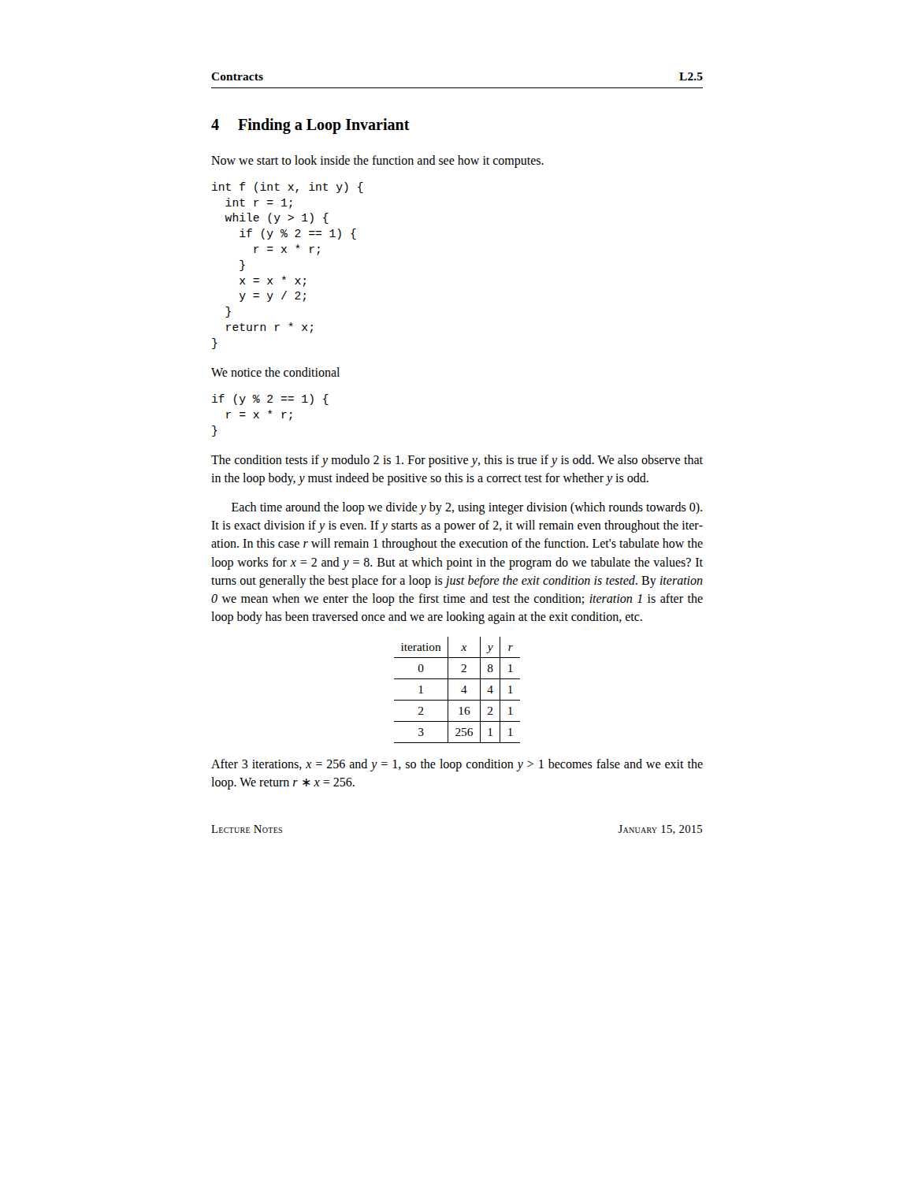Contracts L2.5
4 Finding a Loop Invariant
Now we start to look inside the function and see how it computes.
int f (int x, int y) {
  int r = 1;
  while (y > 1) {
    if (y % 2 == 1) {
      r = x * r;
    }
    x = x * x;
    y = y / 2;
  }
  return r * x;
}
We notice the conditional
if (y % 2 == 1) {
  r = x * r;
}
The condition tests if y modulo 2 is 1. For positive y, this is true if y is odd. We also observe that in the loop body, y must indeed be positive so this is a correct test for whether y is odd.
Each time around the loop we divide y by 2, using integer division (which rounds towards 0). It is exact division if y is even. If y starts as a power of 2, it will remain even throughout the iteration. In this case r will remain 1 throughout the execution of the function. Let's tabulate how the loop works for x = 2 and y = 8. But at which point in the program do we tabulate the values? It turns out generally the best place for a loop is just before the exit condition is tested. By iteration 0 we mean when we enter the loop the first time and test the condition; iteration 1 is after the loop body has been traversed once and we are looking again at the exit condition, etc.
| iteration | x | y | r |
| --- | --- | --- | --- |
| 0 | 2 | 8 | 1 |
| 1 | 4 | 4 | 1 |
| 2 | 16 | 2 | 1 |
| 3 | 256 | 1 | 1 |
After 3 iterations, x = 256 and y = 1, so the loop condition y > 1 becomes false and we exit the loop. We return r ∗ x = 256.
Lecture Notes January 15, 2015